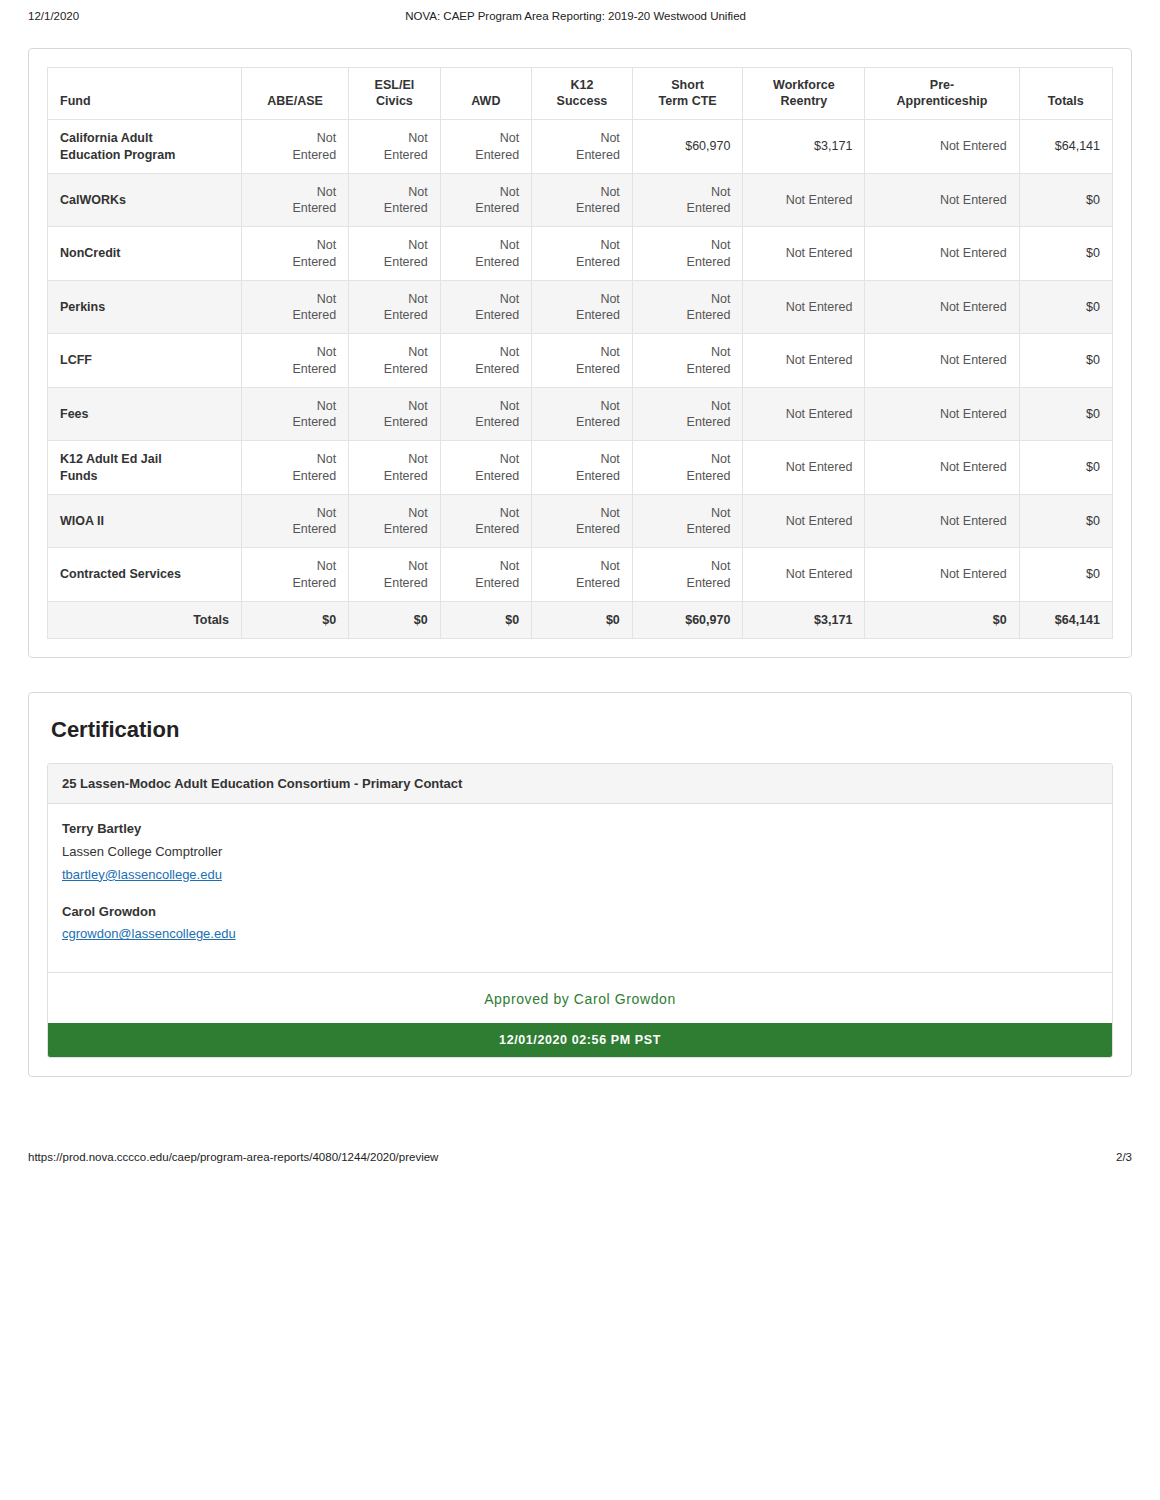12/1/2020 NOVA: CAEP Program Area Reporting: 2019-20 Westwood Unified
| Fund | ABE/ASE | ESL/El Civics | AWD | K12 Success | Short Term CTE | Workforce Reentry | Pre- Apprenticeship | Totals |
| --- | --- | --- | --- | --- | --- | --- | --- | --- |
| California Adult Education Program | Not Entered | Not Entered | Not Entered | Not Entered | $60,970 | $3,171 | Not Entered | $64,141 |
| CalWORKs | Not Entered | Not Entered | Not Entered | Not Entered | Not Entered | Not Entered | Not Entered | $0 |
| NonCredit | Not Entered | Not Entered | Not Entered | Not Entered | Not Entered | Not Entered | Not Entered | $0 |
| Perkins | Not Entered | Not Entered | Not Entered | Not Entered | Not Entered | Not Entered | Not Entered | $0 |
| LCFF | Not Entered | Not Entered | Not Entered | Not Entered | Not Entered | Not Entered | Not Entered | $0 |
| Fees | Not Entered | Not Entered | Not Entered | Not Entered | Not Entered | Not Entered | Not Entered | $0 |
| K12 Adult Ed Jail Funds | Not Entered | Not Entered | Not Entered | Not Entered | Not Entered | Not Entered | Not Entered | $0 |
| WIOA II | Not Entered | Not Entered | Not Entered | Not Entered | Not Entered | Not Entered | Not Entered | $0 |
| Contracted Services | Not Entered | Not Entered | Not Entered | Not Entered | Not Entered | Not Entered | Not Entered | $0 |
| Totals | $0 | $0 | $0 | $0 | $60,970 | $3,171 | $0 | $64,141 |
Certification
25 Lassen-Modoc Adult Education Consortium - Primary Contact
Terry Bartley
Lassen College Comptroller
tbartley@lassencollege.edu
Carol Growdon
cgrowdon@lassencollege.edu
Approved by Carol Growdon
12/01/2020 02:56 PM PST
https://prod.nova.cccco.edu/caep/program-area-reports/4080/1244/2020/preview 2/3